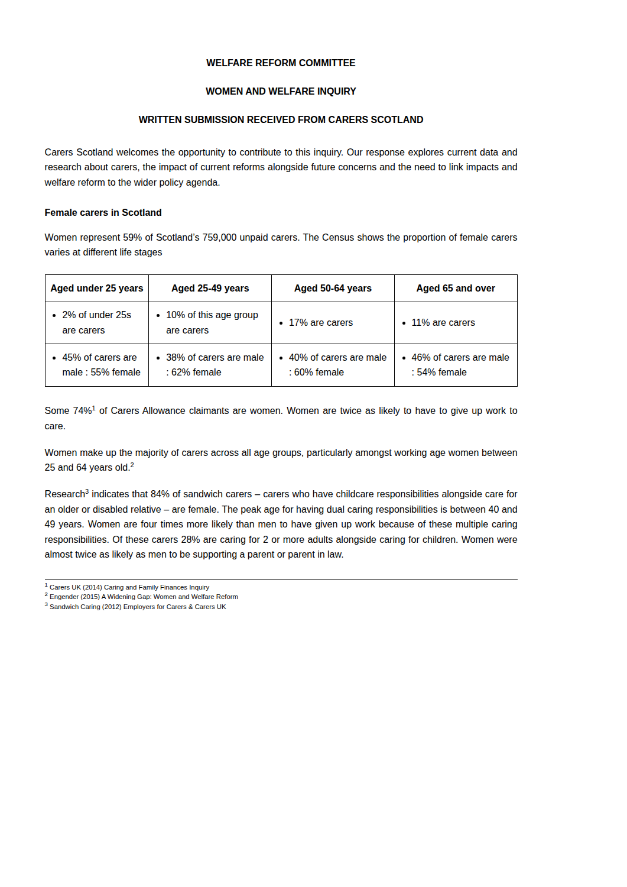WELFARE REFORM COMMITTEE
WOMEN AND WELFARE INQUIRY
WRITTEN SUBMISSION RECEIVED FROM CARERS SCOTLAND
Carers Scotland welcomes the opportunity to contribute to this inquiry. Our response explores current data and research about carers, the impact of current reforms alongside future concerns and the need to link impacts and welfare reform to the wider policy agenda.
Female carers in Scotland
Women represent 59% of Scotland’s 759,000 unpaid carers. The Census shows the proportion of female carers varies at different life stages
| Aged under 25 years | Aged 25-49 years | Aged 50-64 years | Aged 65 and over |
| --- | --- | --- | --- |
| 2% of under 25s are carers | 10% of this age group are carers | 17% are carers | 11% are carers |
| 45% of carers are male : 55% female | 38% of carers are male : 62% female | 40% of carers are male : 60% female | 46% of carers are male : 54% female |
Some 74%1 of Carers Allowance claimants are women. Women are twice as likely to have to give up work to care.
Women make up the majority of carers across all age groups, particularly amongst working age women between 25 and 64 years old.2
Research3 indicates that 84% of sandwich carers – carers who have childcare responsibilities alongside care for an older or disabled relative – are female. The peak age for having dual caring responsibilities is between 40 and 49 years. Women are four times more likely than men to have given up work because of these multiple caring responsibilities. Of these carers 28% are caring for 2 or more adults alongside caring for children. Women were almost twice as likely as men to be supporting a parent or parent in law.
1 Carers UK (2014) Caring and Family Finances Inquiry
2 Engender (2015) A Widening Gap: Women and Welfare Reform
3 Sandwich Caring (2012) Employers for Carers & Carers UK